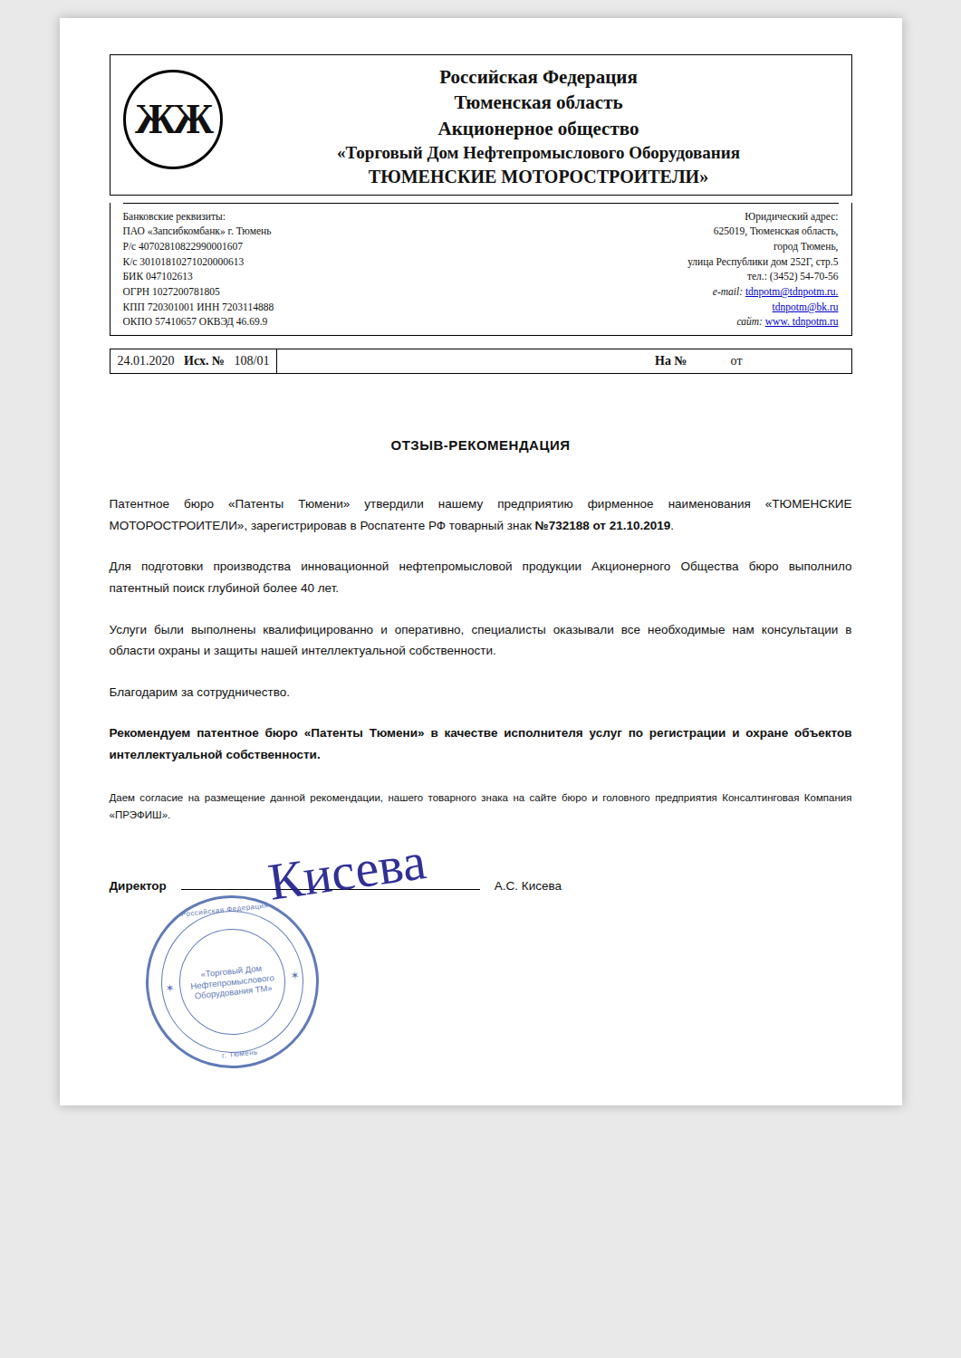ЖЖ
Российская Федерация
Тюменская область
Акционерное общество
«Торговый Дом Нефтепромыслового Оборудования
ТЮМЕНСКИЕ МОТОРОСТРОИТЕЛИ»
Банковские реквизиты:
ПАО «Запсибкомбанк» г. Тюмень
Р/с 40702810822990001607
К/с 30101810271020000613
БИК 047102613
ОГРН 1027200781805
КПП 720301001 ИНН 7203114888
ОКПО 57410657 ОКВЭД 46.69.9
Юридический адрес:
625019, Тюменская область,
город Тюмень,
улица Республики дом 252Г, стр.5
тел.: (3452) 54-70-56
e-mail: tdnpotm@tdnpotm.ru.
tdnpotm@bk.ru
сайт: www. tdnpotm.ru
24.01.2020 Исх. № 108/01
На №
от
ОТЗЫВ-РЕКОМЕНДАЦИЯ
Патентное бюро «Патенты Тюмени» утвердили нашему предприятию фирменное наименования «ТЮМЕНСКИЕ МОТОРОСТРОИТЕЛИ», зарегистрировав в Роспатенте РФ товарный знак №732188 от 21.10.2019.
Для подготовки производства инновационной нефтепромысловой продукции Акционерного Общества бюро выполнило патентный поиск глубиной более 40 лет.
Услуги были выполнены квалифицированно и оперативно, специалисты оказывали все необходимые нам консультации в области охраны и защиты нашей интеллектуальной собственности.
Благодарим за сотрудничество.
Рекомендуем патентное бюро «Патенты Тюмени» в качестве исполнителя услуг по регистрации и охране объектов интеллектуальной собственности.
Даем согласие на размещение данной рекомендации, нашего товарного знака на сайте бюро и головного предприятия Консалтинговая Компания «ПРЭФИШ».
Директор А.С. Кисева
Кисева
Российская Федерация
✶
✶
«Торговый Дом
Нефтепромыслового
Оборудования ТМ»
г. Тюмень